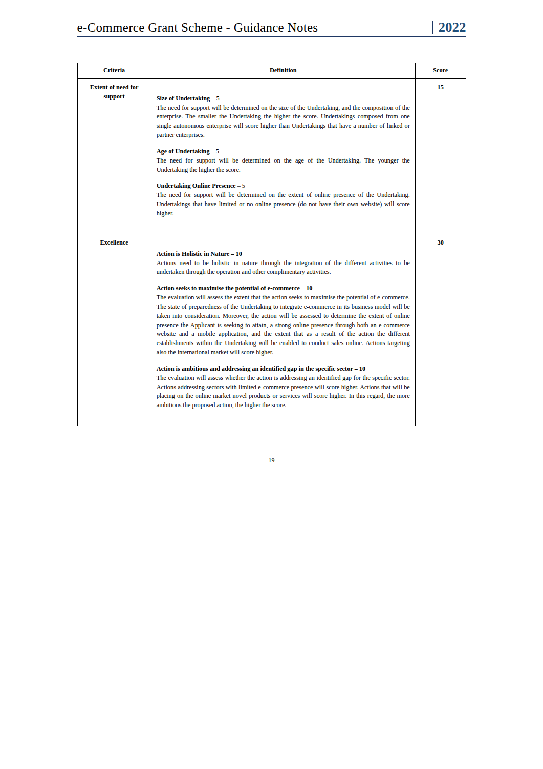e-Commerce Grant Scheme - Guidance Notes 2022
| Criteria | Definition | Score |
| --- | --- | --- |
| Extent of need for support | Size of Undertaking – 5 The need for support will be determined on the size of the Undertaking, and the composition of the enterprise. The smaller the Undertaking the higher the score. Undertakings composed from one single autonomous enterprise will score higher than Undertakings that have a number of linked or partner enterprises. Age of Undertaking – 5 The need for support will be determined on the age of the Undertaking. The younger the Undertaking the higher the score. Undertaking Online Presence – 5 The need for support will be determined on the extent of online presence of the Undertaking. Undertakings that have limited or no online presence (do not have their own website) will score higher. | 15 |
| Excellence | Action is Holistic in Nature – 10 Actions need to be holistic in nature through the integration of the different activities to be undertaken through the operation and other complimentary activities. Action seeks to maximise the potential of e-commerce – 10 The evaluation will assess the extent that the action seeks to maximise the potential of e-commerce. The state of preparedness of the Undertaking to integrate e-commerce in its business model will be taken into consideration. Moreover, the action will be assessed to determine the extent of online presence the Applicant is seeking to attain, a strong online presence through both an e-commerce website and a mobile application, and the extent that as a result of the action the different establishments within the Undertaking will be enabled to conduct sales online. Actions targeting also the international market will score higher. Action is ambitious and addressing an identified gap in the specific sector – 10 The evaluation will assess whether the action is addressing an identified gap for the specific sector. Actions addressing sectors with limited e-commerce presence will score higher. Actions that will be placing on the online market novel products or services will score higher. In this regard, the more ambitious the proposed action, the higher the score. | 30 |
19